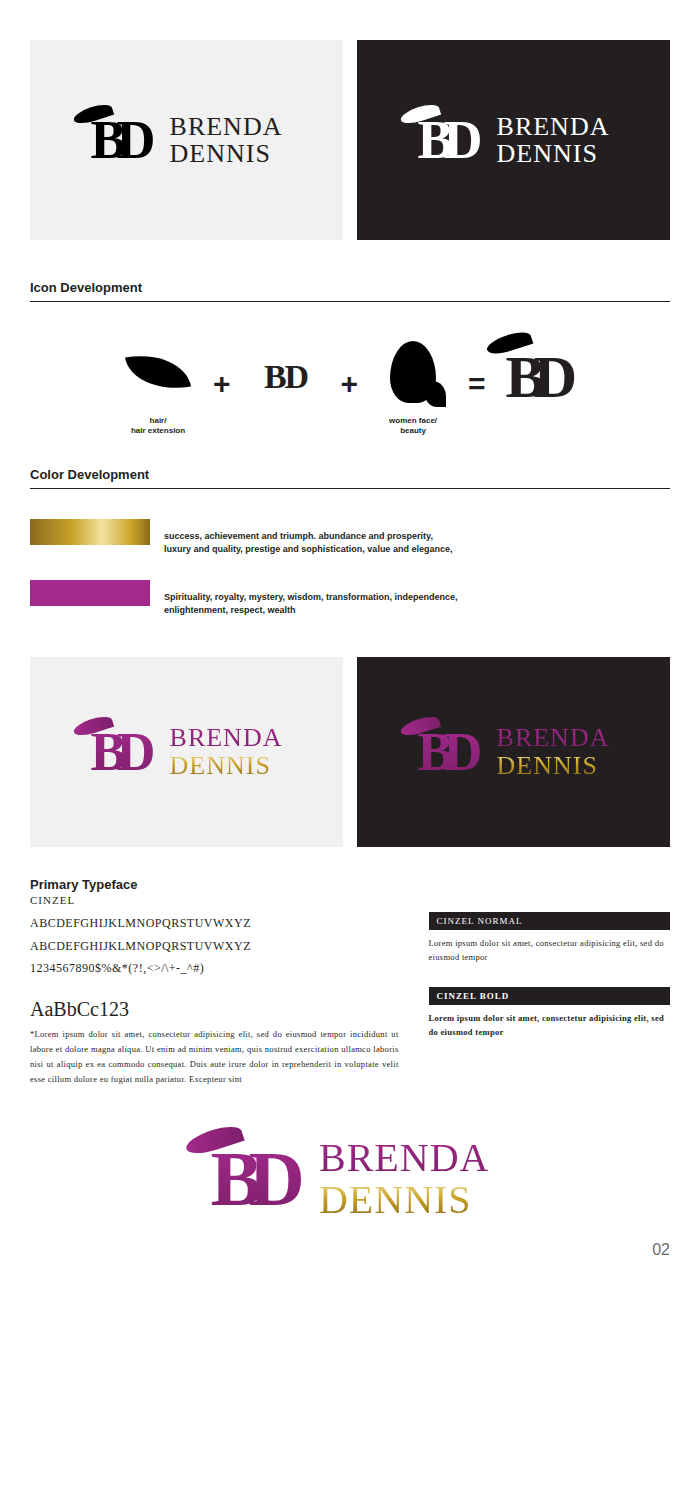BD
Brenda
Dennis
BD
Brenda
Dennis
Icon Development
hair/
hair extension
+
BD
+
women face/
beauty
=
BD
Color Development
success, achievement and triumph. abundance and prosperity,
luxury and quality, prestige and sophistication, value and elegance,
Spirituality, royalty, mystery, wisdom, transformation, independence,
enlightenment, respect, wealth
BD
Brenda Dennis
BD
Brenda Dennis
Primary Typeface
CINZEL
ABCDEFGHIJKLMNOPQRSTUVWXYZ
ABCDEFGHIJKLMNOPQRSTUVWXYZ
1234567890$%&*(?!,<>/\+-_^#)
AaBbCc123
*Lorem ipsum dolor sit amet, consectetur adipisicing elit, sed do eiusmod tempor incididunt ut labore et dolore magna aliqua. Ut enim ad minim veniam, quis nostrud exercitation ullamco laboris nisi ut aliquip ex ea commodo consequat. Duis aute irure dolor in reprehenderit in voluptate velit esse cillum dolore eu fugiat nulla pariatur. Excepteur sint
CINZEL NORMAL
Lorem ipsum dolor sit amet, consectetur adipisicing elit, sed do eiusmod tempor
CINZEL BOLD
Lorem ipsum dolor sit amet, consectetur adipisicing elit, sed do eiusmod tempor
BD
Brenda Dennis
02